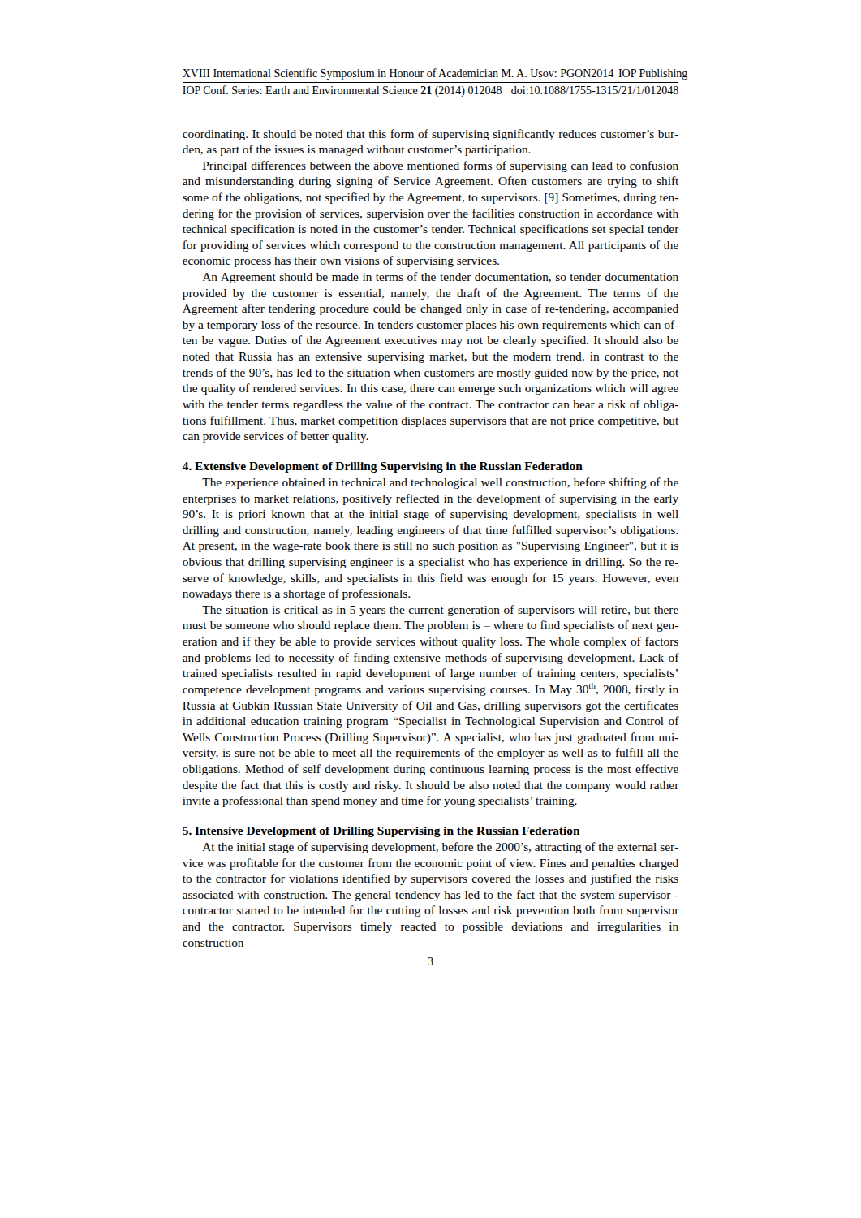XVIII International Scientific Symposium in Honour of Academician M. A. Usov: PGON2014 IOP Publishing
IOP Conf. Series: Earth and Environmental Science 21 (2014) 012048 doi:10.1088/1755-1315/21/1/012048
coordinating. It should be noted that this form of supervising significantly reduces customer’s burden, as part of the issues is managed without customer’s participation.
Principal differences between the above mentioned forms of supervising can lead to confusion and misunderstanding during signing of Service Agreement. Often customers are trying to shift some of the obligations, not specified by the Agreement, to supervisors. [9] Sometimes, during tendering for the provision of services, supervision over the facilities construction in accordance with technical specification is noted in the customer’s tender. Technical specifications set special tender for providing of services which correspond to the construction management. All participants of the economic process has their own visions of supervising services.
An Agreement should be made in terms of the tender documentation, so tender documentation provided by the customer is essential, namely, the draft of the Agreement. The terms of the Agreement after tendering procedure could be changed only in case of re-tendering, accompanied by a temporary loss of the resource. In tenders customer places his own requirements which can often be vague. Duties of the Agreement executives may not be clearly specified. It should also be noted that Russia has an extensive supervising market, but the modern trend, in contrast to the trends of the 90’s, has led to the situation when customers are mostly guided now by the price, not the quality of rendered services. In this case, there can emerge such organizations which will agree with the tender terms regardless the value of the contract. The contractor can bear a risk of obligations fulfillment. Thus, market competition displaces supervisors that are not price competitive, but can provide services of better quality.
4. Extensive Development of Drilling Supervising in the Russian Federation
The experience obtained in technical and technological well construction, before shifting of the enterprises to market relations, positively reflected in the development of supervising in the early 90’s. It is priori known that at the initial stage of supervising development, specialists in well drilling and construction, namely, leading engineers of that time fulfilled supervisor’s obligations. At present, in the wage-rate book there is still no such position as "Supervising Engineer", but it is obvious that drilling supervising engineer is a specialist who has experience in drilling. So the reserve of knowledge, skills, and specialists in this field was enough for 15 years. However, even nowadays there is a shortage of professionals.
The situation is critical as in 5 years the current generation of supervisors will retire, but there must be someone who should replace them. The problem is – where to find specialists of next generation and if they be able to provide services without quality loss. The whole complex of factors and problems led to necessity of finding extensive methods of supervising development. Lack of trained specialists resulted in rapid development of large number of training centers, specialists’ competence development programs and various supervising courses. In May 30th, 2008, firstly in Russia at Gubkin Russian State University of Oil and Gas, drilling supervisors got the certificates in additional education training program “Specialist in Technological Supervision and Control of Wells Construction Process (Drilling Supervisor)”. A specialist, who has just graduated from university, is sure not be able to meet all the requirements of the employer as well as to fulfill all the obligations. Method of self development during continuous learning process is the most effective despite the fact that this is costly and risky. It should be also noted that the company would rather invite a professional than spend money and time for young specialists’ training.
5. Intensive Development of Drilling Supervising in the Russian Federation
At the initial stage of supervising development, before the 2000’s, attracting of the external service was profitable for the customer from the economic point of view. Fines and penalties charged to the contractor for violations identified by supervisors covered the losses and justified the risks associated with construction. The general tendency has led to the fact that the system supervisor - contractor started to be intended for the cutting of losses and risk prevention both from supervisor and the contractor. Supervisors timely reacted to possible deviations and irregularities in construction
3